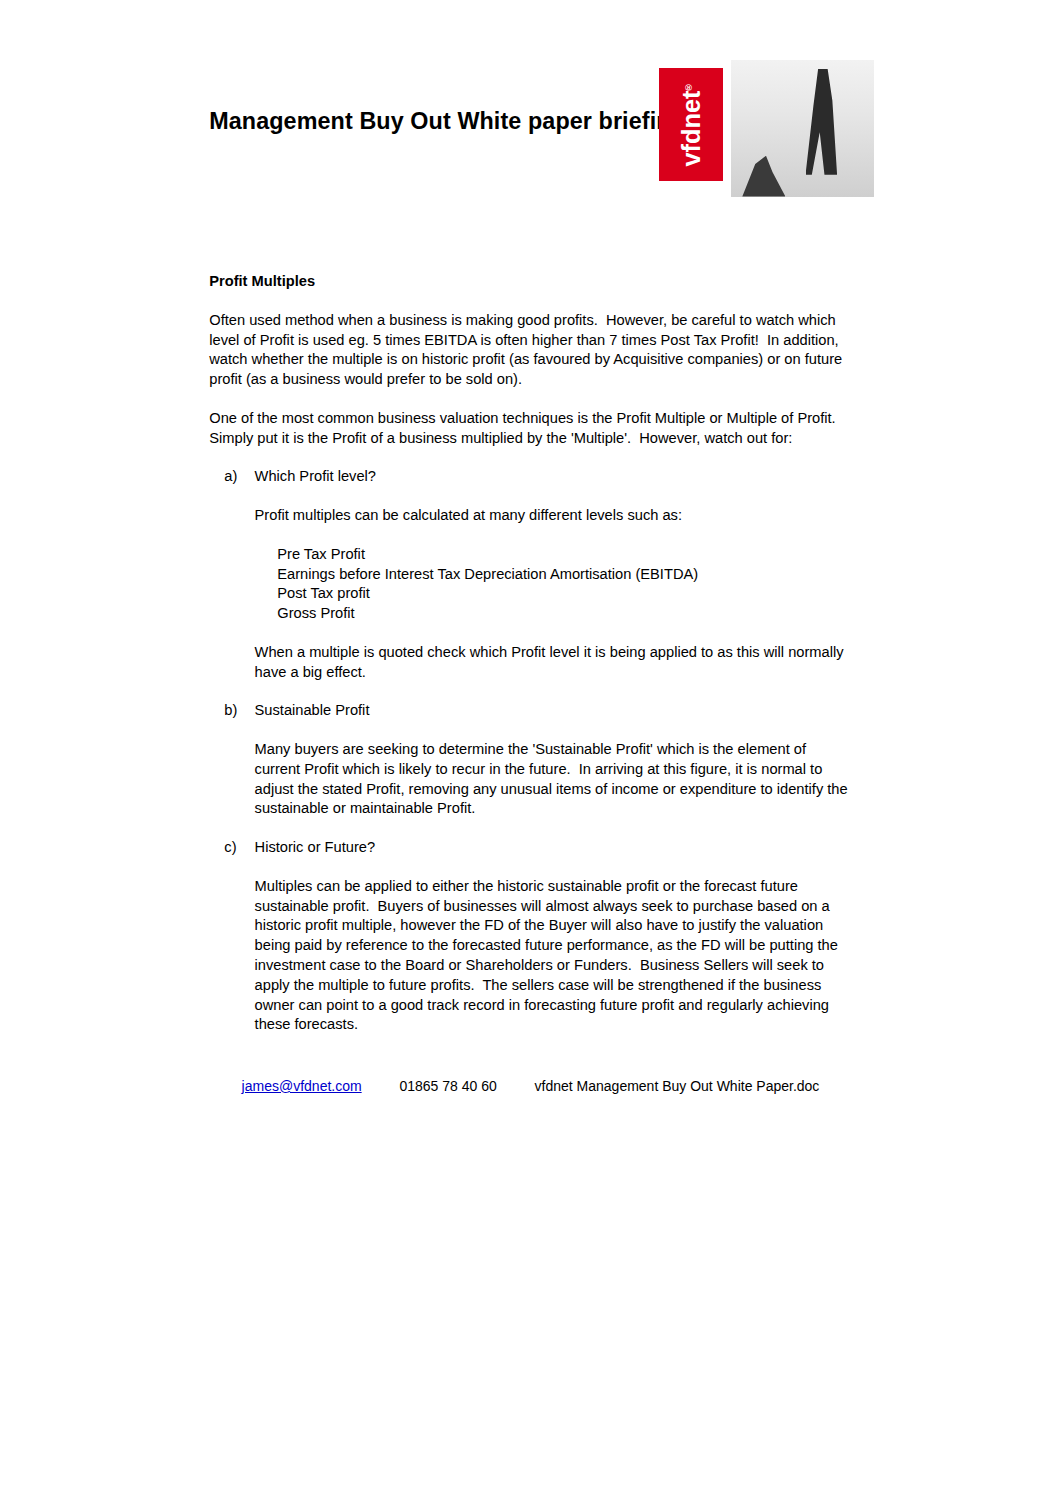vfdnet®
Management Buy Out White paper briefing
Profit Multiples
Often used method when a business is making good profits. However, be careful to watch which level of Profit is used eg. 5 times EBITDA is often higher than 7 times Post Tax Profit! In addition, watch whether the multiple is on historic profit (as favoured by Acquisitive companies) or on future profit (as a business would prefer to be sold on).
One of the most common business valuation techniques is the Profit Multiple or Multiple of Profit. Simply put it is the Profit of a business multiplied by the 'Multiple'. However, watch out for:
a)
Which Profit level?
Profit multiples can be calculated at many different levels such as:
Pre Tax Profit
Earnings before Interest Tax Depreciation Amortisation (EBITDA)
Post Tax profit
Gross Profit
When a multiple is quoted check which Profit level it is being applied to as this will normally have a big effect.
b)
Sustainable Profit
Many buyers are seeking to determine the 'Sustainable Profit' which is the element of current Profit which is likely to recur in the future. In arriving at this figure, it is normal to adjust the stated Profit, removing any unusual items of income or expenditure to identify the sustainable or maintainable Profit.
c)
Historic or Future?
Multiples can be applied to either the historic sustainable profit or the forecast future sustainable profit. Buyers of businesses will almost always seek to purchase based on a historic profit multiple, however the FD of the Buyer will also have to justify the valuation being paid by reference to the forecasted future performance, as the FD will be putting the investment case to the Board or Shareholders or Funders. Business Sellers will seek to apply the multiple to future profits. The sellers case will be strengthened if the business owner can point to a good track record in forecasting future profit and regularly achieving these forecasts.
james@vfdnet.com 01865 78 40 60 vfdnet Management Buy Out White Paper.doc